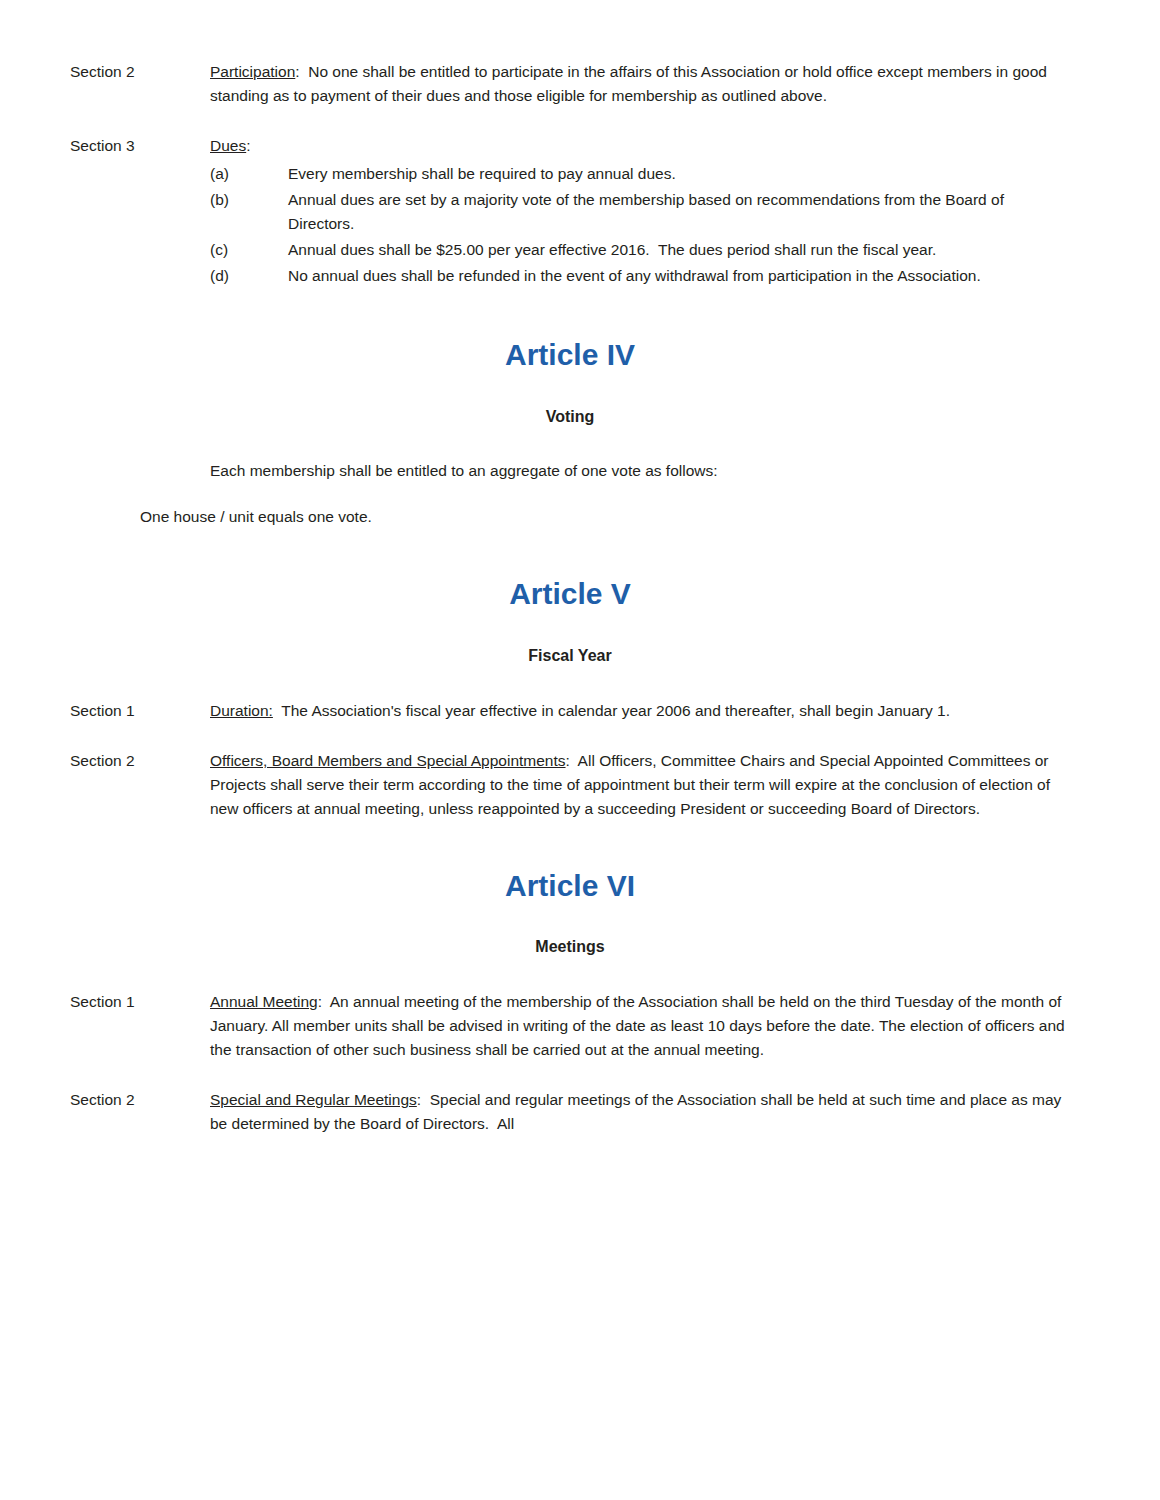Section 2
Participation: No one shall be entitled to participate in the affairs of this Association or hold office except members in good standing as to payment of their dues and those eligible for membership as outlined above.
Section 3
Dues:
| (a) | Every membership shall be required to pay annual dues. |
| (b) | Annual dues are set by a majority vote of the membership based on recommendations from the Board of Directors. |
| (c) | Annual dues shall be $25.00 per year effective 2016. The dues period shall run the fiscal year. |
| (d) | No annual dues shall be refunded in the event of any withdrawal from participation in the Association. |
Article IV
Voting
Each membership shall be entitled to an aggregate of one vote as follows:
One house / unit equals one vote.
Article V
Fiscal Year
Section 1
Duration: The Association's fiscal year effective in calendar year 2006 and thereafter, shall begin January 1.
Section 2
Officers, Board Members and Special Appointments: All Officers, Committee Chairs and Special Appointed Committees or Projects shall serve their term according to the time of appointment but their term will expire at the conclusion of election of new officers at annual meeting, unless reappointed by a succeeding President or succeeding Board of Directors.
Article VI
Meetings
Section 1
Annual Meeting: An annual meeting of the membership of the Association shall be held on the third Tuesday of the month of January. All member units shall be advised in writing of the date as least 10 days before the date. The election of officers and the transaction of other such business shall be carried out at the annual meeting.
Section 2
Special and Regular Meetings: Special and regular meetings of the Association shall be held at such time and place as may be determined by the Board of Directors. All